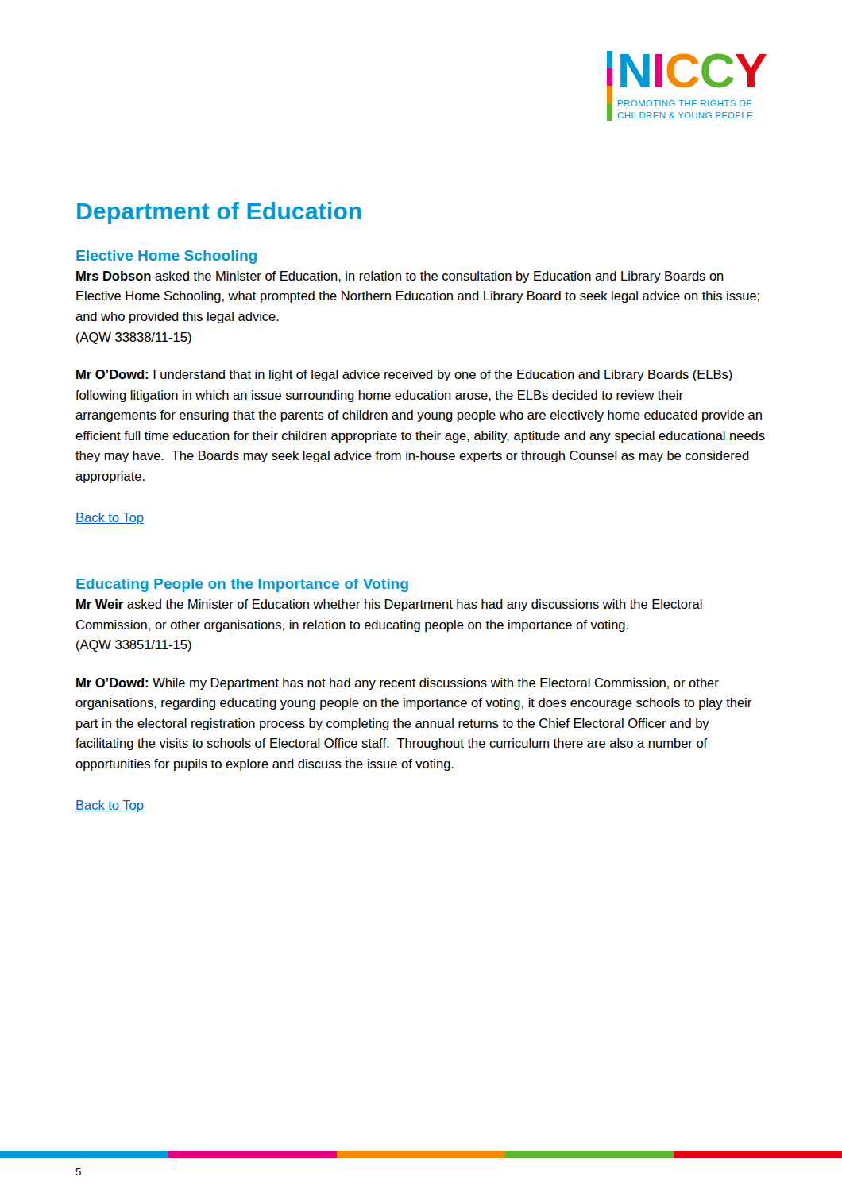NICCY
Promoting the rights of
children & young people
Department of Education
Elective Home Schooling
Mrs Dobson asked the Minister of Education, in relation to the consultation by Education and Library Boards on Elective Home Schooling, what prompted the Northern Education and Library Board to seek legal advice on this issue; and who provided this legal advice.
(AQW 33838/11-15)
Mr O’Dowd: I understand that in light of legal advice received by one of the Education and Library Boards (ELBs) following litigation in which an issue surrounding home education arose, the ELBs decided to review their arrangements for ensuring that the parents of children and young people who are electively home educated provide an efficient full time education for their children appropriate to their age, ability, aptitude and any special educational needs they may have. The Boards may seek legal advice from in-house experts or through Counsel as may be considered appropriate.
Back to Top
Educating People on the Importance of Voting
Mr Weir asked the Minister of Education whether his Department has had any discussions with the Electoral Commission, or other organisations, in relation to educating people on the importance of voting.
(AQW 33851/11-15)
Mr O’Dowd: While my Department has not had any recent discussions with the Electoral Commission, or other organisations, regarding educating young people on the importance of voting, it does encourage schools to play their part in the electoral registration process by completing the annual returns to the Chief Electoral Officer and by facilitating the visits to schools of Electoral Office staff. Throughout the curriculum there are also a number of opportunities for pupils to explore and discuss the issue of voting.
Back to Top
5